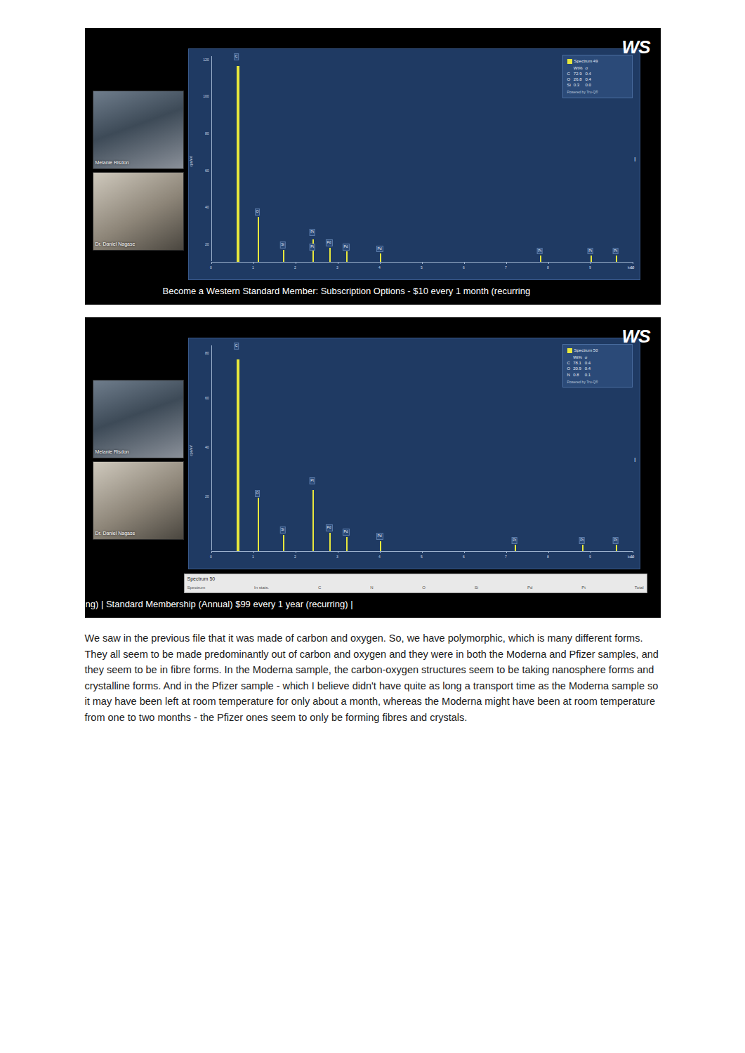WS
Melanie Risdon
Dr. Daniel Nagase
Spectrum 49
| | Wt% | σ |
| C | 72.9 | 0.4 |
| O | 26.8 | 0.4 |
| Si | 0.3 | 0.0 |
Powered by Tru-Q®
120 100 80 60 40 20
cps/eV
C
O
Si
Pt
Pt
Pd
Pd
Pd
Pt
Pt
Pt
0
1
2
3
4
5
6
7
8
9
10
keV
I
Become a Western Standard Member: Subscription Options - $10 every 1 month (recurring
WS
Melanie Risdon
Dr. Daniel Nagase
Spectrum 50
| | Wt% | σ |
| C | 78.1 | 0.4 |
| O | 20.9 | 0.4 |
| N | 0.8 | 0.1 |
Powered by Tru-Q®
80 60 40 20
cps/eV
C
O
Si
Pt
Pd
Pd
Pd
Pt
Pt
Pt
0
1
2
3
4
5
6
7
8
9
10
keV
I
Spectrum 50
Spectrum In stats. CNOSi Pd Pt Total
ng) | Standard Membership (Annual) $99 every 1 year (recurring) |
We saw in the previous file that it was made of carbon and oxygen. So, we have polymorphic, which is many different forms. They all seem to be made predominantly out of carbon and oxygen and they were in both the Moderna and Pfizer samples, and they seem to be in fibre forms. In the Moderna sample, the carbon-oxygen structures seem to be taking nanosphere forms and crystalline forms. And in the Pfizer sample - which I believe didn't have quite as long a transport time as the Moderna sample so it may have been left at room temperature for only about a month, whereas the Moderna might have been at room temperature from one to two months - the Pfizer ones seem to only be forming fibres and crystals.